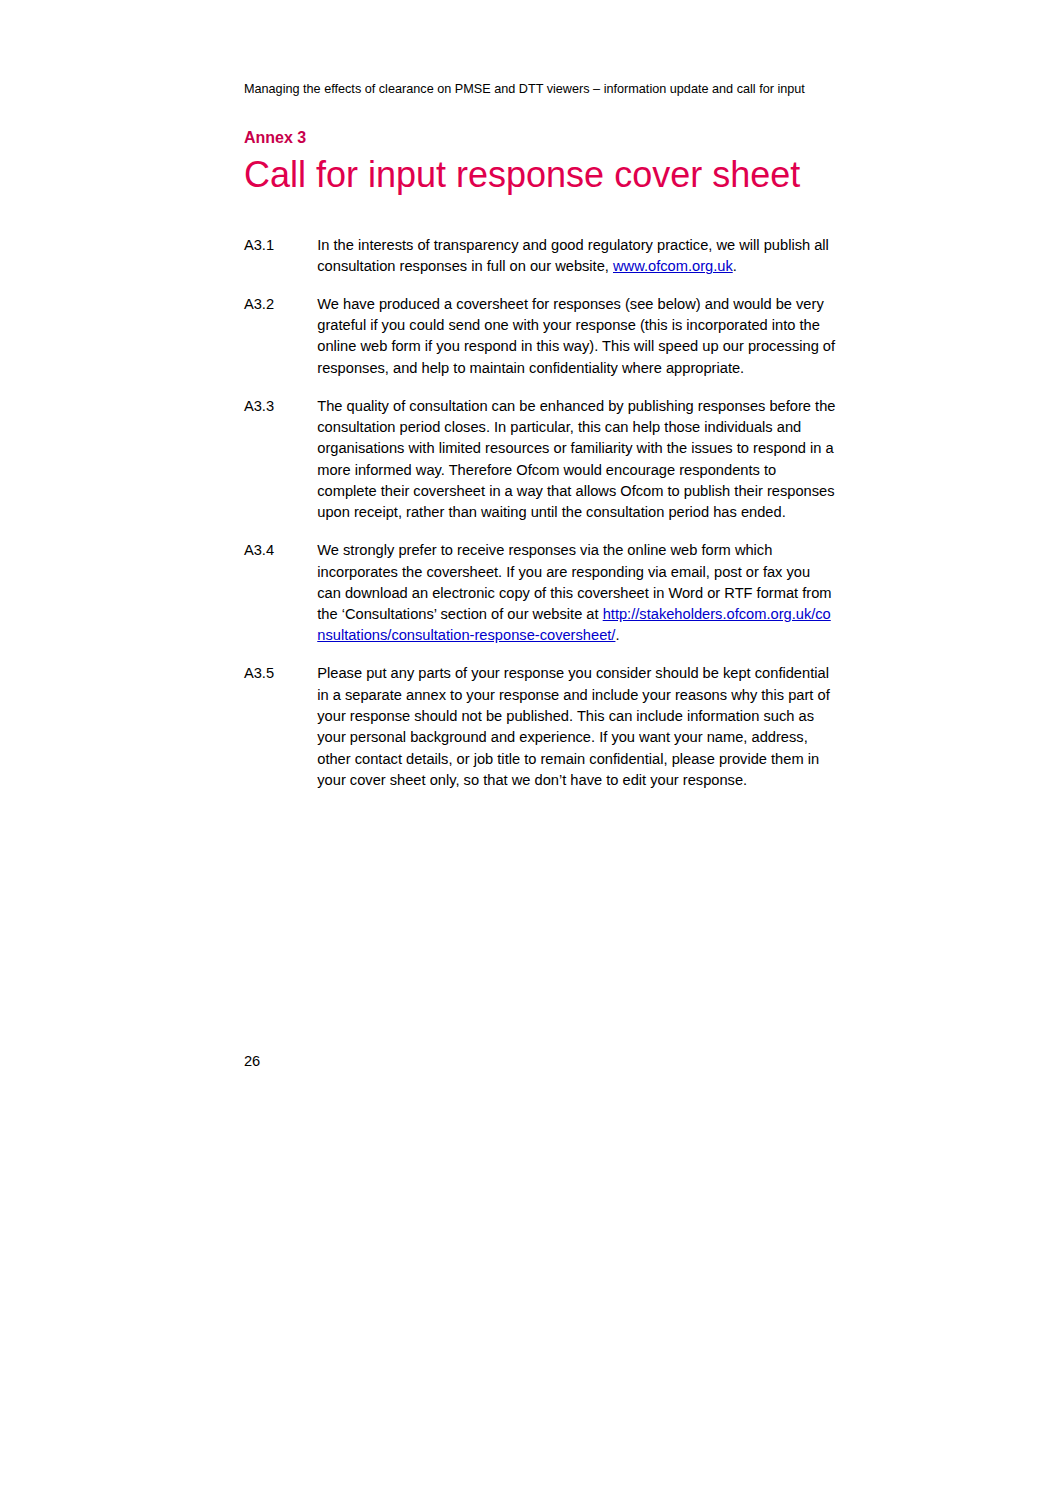Managing the effects of clearance on PMSE and DTT viewers – information update and call for input
Annex 3
Call for input response cover sheet
A3.1
In the interests of transparency and good regulatory practice, we will publish all consultation responses in full on our website, www.ofcom.org.uk.
A3.2
We have produced a coversheet for responses (see below) and would be very grateful if you could send one with your response (this is incorporated into the online web form if you respond in this way). This will speed up our processing of responses, and help to maintain confidentiality where appropriate.
A3.3
The quality of consultation can be enhanced by publishing responses before the consultation period closes. In particular, this can help those individuals and organisations with limited resources or familiarity with the issues to respond in a more informed way. Therefore Ofcom would encourage respondents to complete their coversheet in a way that allows Ofcom to publish their responses upon receipt, rather than waiting until the consultation period has ended.
A3.4
We strongly prefer to receive responses via the online web form which incorporates the coversheet. If you are responding via email, post or fax you can download an electronic copy of this coversheet in Word or RTF format from the ‘Consultations’ section of our website at http://stakeholders.ofcom.org.uk/consultations/consultation-response-coversheet/.
A3.5
Please put any parts of your response you consider should be kept confidential in a separate annex to your response and include your reasons why this part of your response should not be published. This can include information such as your personal background and experience. If you want your name, address, other contact details, or job title to remain confidential, please provide them in your cover sheet only, so that we don’t have to edit your response.
26